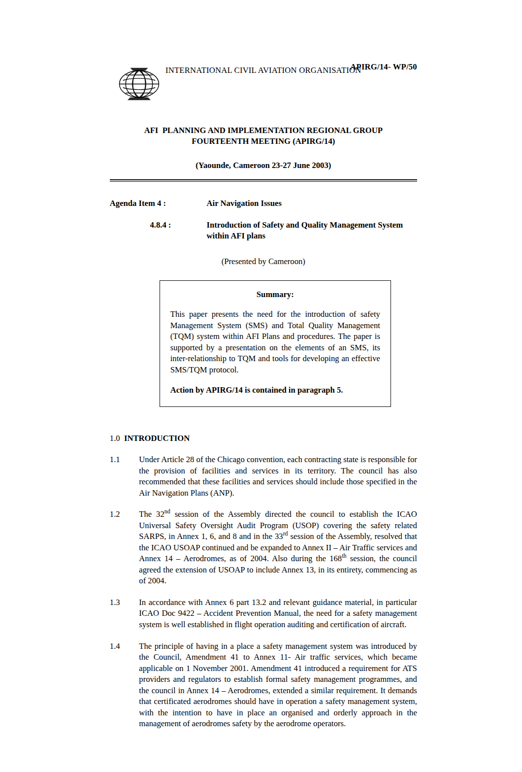APIRG/14- WP/50
INTERNATIONAL CIVIL AVIATION ORGANISATION
AFI PLANNING AND IMPLEMENTATION REGIONAL GROUP
FOURTEENTH MEETING (APIRG/14)
(Yaounde, Cameroon 23-27 June 2003)
Agenda Item 4 : Air Navigation Issues
4.8.4 : Introduction of Safety and Quality Management System within AFI plans
(Presented by Cameroon)
Summary:
This paper presents the need for the introduction of safety Management System (SMS) and Total Quality Management (TQM) system within AFI Plans and procedures. The paper is supported by a presentation on the elements of an SMS, its inter-relationship to TQM and tools for developing an effective SMS/TQM protocol.
Action by APIRG/14 is contained in paragraph 5.
1.0 INTRODUCTION
1.1 Under Article 28 of the Chicago convention, each contracting state is responsible for the provision of facilities and services in its territory. The council has also recommended that these facilities and services should include those specified in the Air Navigation Plans (ANP).
1.2 The 32nd session of the Assembly directed the council to establish the ICAO Universal Safety Oversight Audit Program (USOP) covering the safety related SARPS, in Annex 1, 6, and 8 and in the 33rd session of the Assembly, resolved that the ICAO USOAP continued and be expanded to Annex II – Air Traffic services and Annex 14 – Aerodromes, as of 2004. Also during the 168th session, the council agreed the extension of USOAP to include Annex 13, in its entirety, commencing as of 2004.
1.3 In accordance with Annex 6 part 13.2 and relevant guidance material, in particular ICAO Doc 9422 – Accident Prevention Manual, the need for a safety management system is well established in flight operation auditing and certification of aircraft.
1.4 The principle of having in a place a safety management system was introduced by the Council, Amendment 41 to Annex 11- Air traffic services, which became applicable on 1 November 2001. Amendment 41 introduced a requirement for ATS providers and regulators to establish formal safety management programmes, and the council in Annex 14 – Aerodromes, extended a similar requirement. It demands that certificated aerodromes should have in operation a safety management system, with the intention to have in place an organised and orderly approach in the management of aerodromes safety by the aerodrome operators.